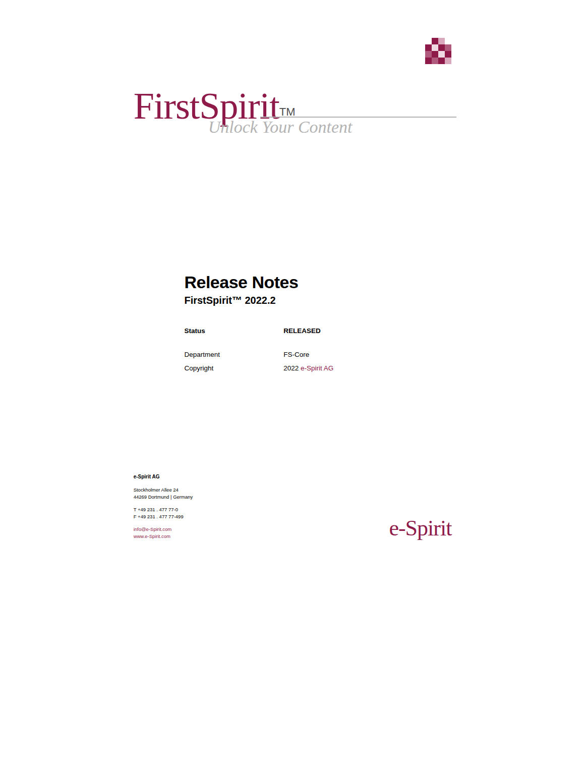FirstSpirit TM
Unlock Your Content
Release Notes
FirstSpirit™ 2022.2
| Status | RELEASED |
| Department | FS-Core |
| Copyright | 2022 e-Spirit AG |
e-Spirit AG
Stockholmer Allee 24
44269 Dortmund | Germany
T +49 231 . 477 77-0
F +49 231 . 477 77-499
info@e-Spirit.com www.e-Spirit.com
e-Spirit